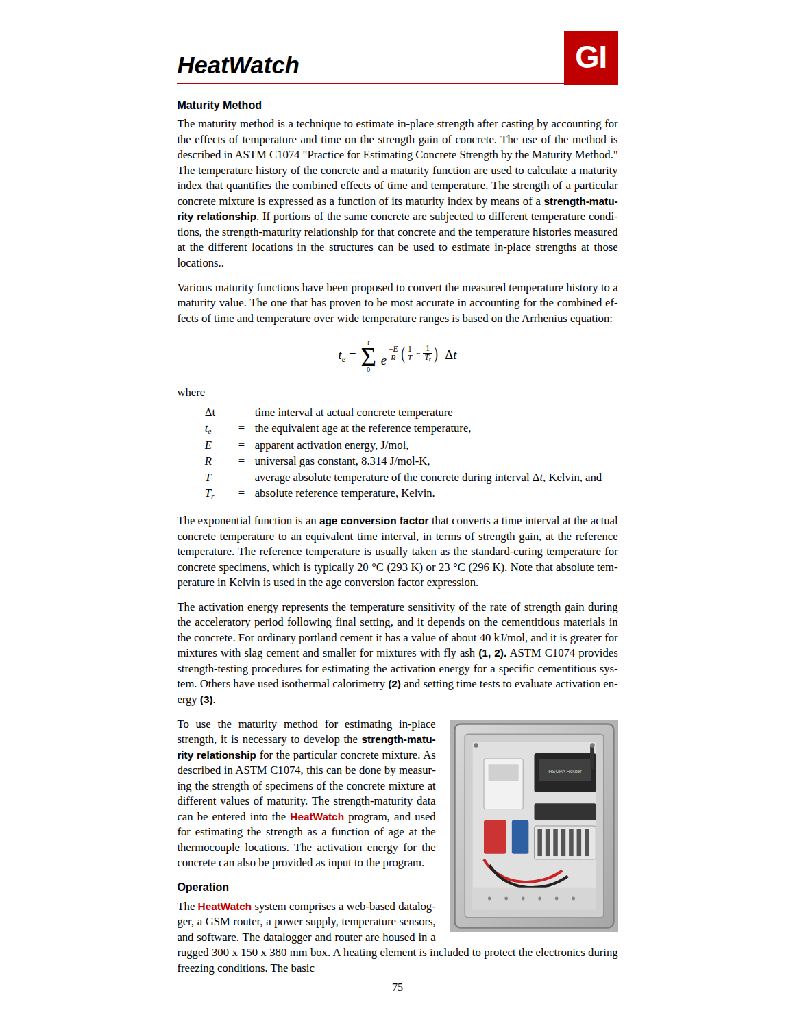GI
HeatWatch
Maturity Method
The maturity method is a technique to estimate in-place strength after casting by accounting for the effects of temperature and time on the strength gain of concrete. The use of the method is described in ASTM C1074 "Practice for Estimating Concrete Strength by the Maturity Method." The temperature history of the concrete and a maturity function are used to calculate a maturity index that quantifies the combined effects of time and temperature. The strength of a particular concrete mixture is expressed as a function of its maturity index by means of a strength-maturity relationship. If portions of the same concrete are subjected to different temperature conditions, the strength-maturity relationship for that concrete and the temperature histories measured at the different locations in the structures can be used to estimate in-place strengths at those locations..
Various maturity functions have been proposed to convert the measured temperature history to a maturity value. The one that has proven to be most accurate in accounting for the combined effects of time and temperature over wide temperature ranges is based on the Arrhenius equation:
te = t Σ 0 e−E R(1 T − 1 Tr) Δt
where
| Δt | = | time interval at actual concrete temperature |
| t e | = | the equivalent age at the reference temperature, |
| E | = | apparent activation energy, J/mol, |
| R | = | universal gas constant, 8.314 J/mol-K, |
| T | = | average absolute temperature of the concrete during interval Δ t , Kelvin, and |
| T r | = | absolute reference temperature, Kelvin. |
The exponential function is an age conversion factor that converts a time interval at the actual concrete temperature to an equivalent time interval, in terms of strength gain, at the reference temperature. The reference temperature is usually taken as the standard-curing temperature for concrete specimens, which is typically 20 °C (293 K) or 23 °C (296 K). Note that absolute temperature in Kelvin is used in the age conversion factor expression.
The activation energy represents the temperature sensitivity of the rate of strength gain during the acceleratory period following final setting, and it depends on the cementitious materials in the concrete. For ordinary portland cement it has a value of about 40 kJ/mol, and it is greater for mixtures with slag cement and smaller for mixtures with fly ash (1, 2). ASTM C1074 provides strength-testing procedures for estimating the activation energy for a specific cementitious system. Others have used isothermal calorimetry (2) and setting time tests to evaluate activation energy (3).
To use the maturity method for estimating in-place strength, it is necessary to develop the strength-maturity relationship for the particular concrete mixture. As described in ASTM C1074, this can be done by measuring the strength of specimens of the concrete mixture at different values of maturity. The strength-maturity data can be entered into the HeatWatch program, and used for estimating the strength as a function of age at the thermocouple locations. The activation energy for the concrete can also be provided as input to the program.
Operation
The HeatWatch system comprises a web-based datalogger, a GSM router, a power supply, temperature sensors, and software. The datalogger and router are housed in a rugged 300 x 150 x 380 mm box. A heating element is included to protect the electronics during freezing conditions. The basic
75